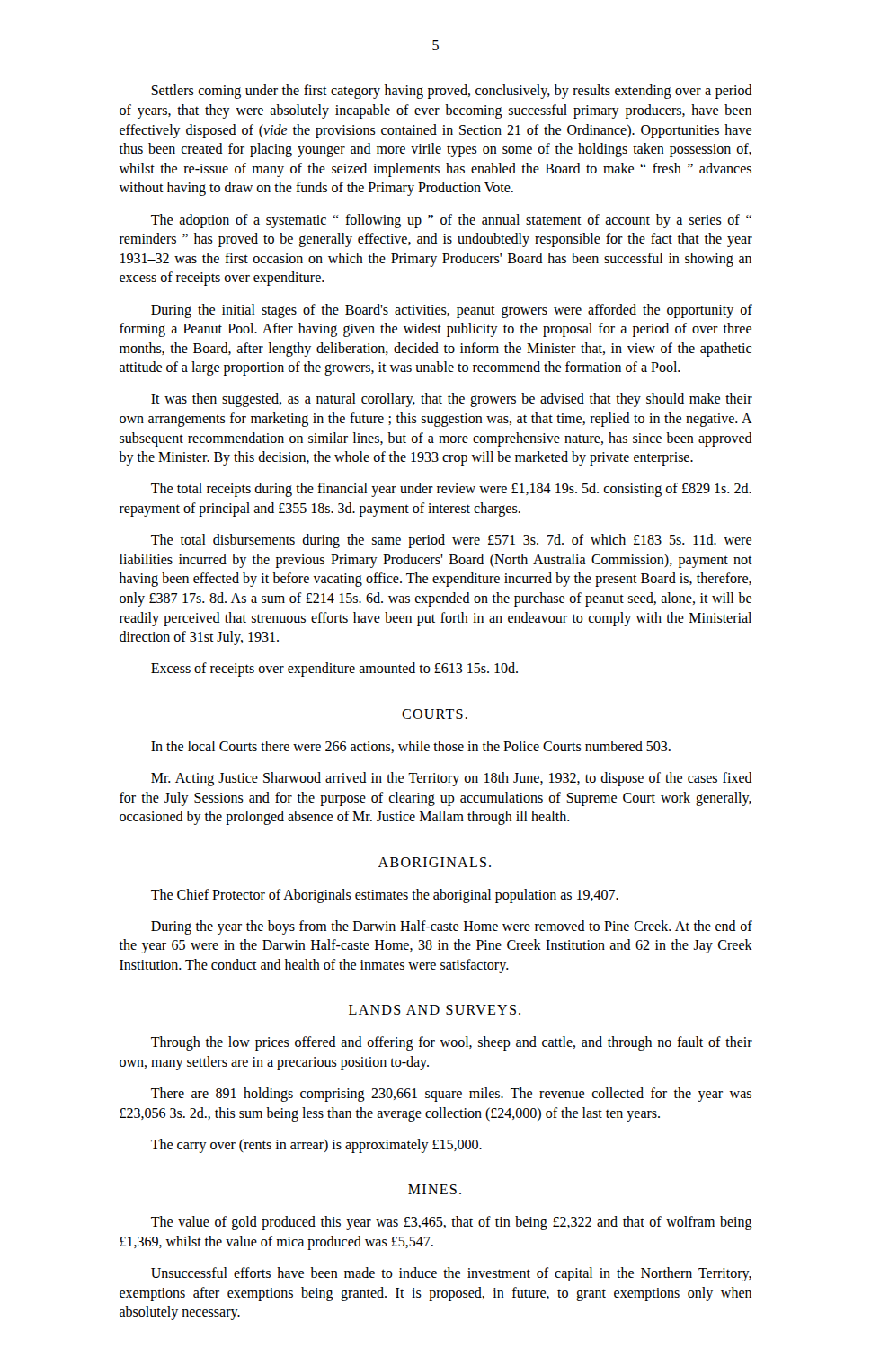5
Settlers coming under the first category having proved, conclusively, by results extending over a period of years, that they were absolutely incapable of ever becoming successful primary producers, have been effectively disposed of (vide the provisions contained in Section 21 of the Ordinance). Opportunities have thus been created for placing younger and more virile types on some of the holdings taken possession of, whilst the re-issue of many of the seized implements has enabled the Board to make “ fresh ” advances without having to draw on the funds of the Primary Production Vote.
The adoption of a systematic “ following up ” of the annual statement of account by a series of “ reminders ” has proved to be generally effective, and is undoubtedly responsible for the fact that the year 1931–32 was the first occasion on which the Primary Producers' Board has been successful in showing an excess of receipts over expenditure.
During the initial stages of the Board's activities, peanut growers were afforded the opportunity of forming a Peanut Pool. After having given the widest publicity to the proposal for a period of over three months, the Board, after lengthy deliberation, decided to inform the Minister that, in view of the apathetic attitude of a large proportion of the growers, it was unable to recommend the formation of a Pool.
It was then suggested, as a natural corollary, that the growers be advised that they should make their own arrangements for marketing in the future ; this suggestion was, at that time, replied to in the negative. A subsequent recommendation on similar lines, but of a more comprehensive nature, has since been approved by the Minister. By this decision, the whole of the 1933 crop will be marketed by private enterprise.
The total receipts during the financial year under review were £1,184 19s. 5d. consisting of £829 1s. 2d. repayment of principal and £355 18s. 3d. payment of interest charges.
The total disbursements during the same period were £571 3s. 7d. of which £183 5s. 11d. were liabilities incurred by the previous Primary Producers' Board (North Australia Commission), payment not having been effected by it before vacating office. The expenditure incurred by the present Board is, therefore, only £387 17s. 8d. As a sum of £214 15s. 6d. was expended on the purchase of peanut seed, alone, it will be readily perceived that strenuous efforts have been put forth in an endeavour to comply with the Ministerial direction of 31st July, 1931.
Excess of receipts over expenditure amounted to £613 15s. 10d.
COURTS.
In the local Courts there were 266 actions, while those in the Police Courts numbered 503.
Mr. Acting Justice Sharwood arrived in the Territory on 18th June, 1932, to dispose of the cases fixed for the July Sessions and for the purpose of clearing up accumulations of Supreme Court work generally, occasioned by the prolonged absence of Mr. Justice Mallam through ill health.
ABORIGINALS.
The Chief Protector of Aboriginals estimates the aboriginal population as 19,407.
During the year the boys from the Darwin Half-caste Home were removed to Pine Creek. At the end of the year 65 were in the Darwin Half-caste Home, 38 in the Pine Creek Institution and 62 in the Jay Creek Institution. The conduct and health of the inmates were satisfactory.
LANDS AND SURVEYS.
Through the low prices offered and offering for wool, sheep and cattle, and through no fault of their own, many settlers are in a precarious position to-day.
There are 891 holdings comprising 230,661 square miles. The revenue collected for the year was £23,056 3s. 2d., this sum being less than the average collection (£24,000) of the last ten years.
The carry over (rents in arrear) is approximately £15,000.
MINES.
The value of gold produced this year was £3,465, that of tin being £2,322 and that of wolfram being £1,369, whilst the value of mica produced was £5,547.
Unsuccessful efforts have been made to induce the investment of capital in the Northern Territory, exemptions after exemptions being granted. It is proposed, in future, to grant exemptions only when absolutely necessary.